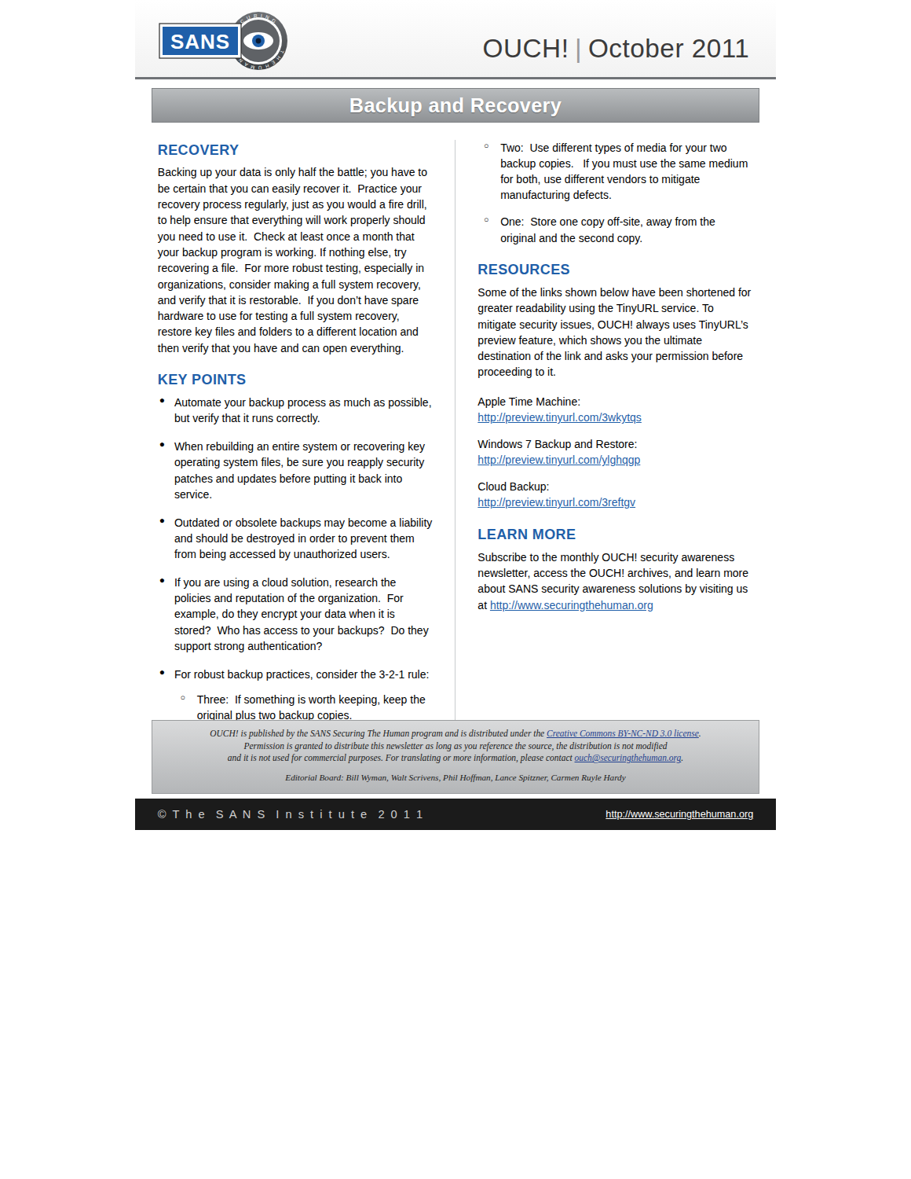S E C U R I N G T H E H U M A N SANS
OUCH!|October 2011
Backup and Recovery
RECOVERY
Backing up your data is only half the battle; you have to be certain that you can easily recover it. Practice your recovery process regularly, just as you would a fire drill, to help ensure that everything will work properly should you need to use it. Check at least once a month that your backup program is working. If nothing else, try recovering a file. For more robust testing, especially in organizations, consider making a full system recovery, and verify that it is restorable. If you don’t have spare hardware to use for testing a full system recovery, restore key files and folders to a different location and then verify that you have and can open everything.
KEY POINTS
Automate your backup process as much as possible, but verify that it runs correctly.
When rebuilding an entire system or recovering key operating system files, be sure you reapply security patches and updates before putting it back into service.
Outdated or obsolete backups may become a liability and should be destroyed in order to prevent them from being accessed by unauthorized users.
If you are using a cloud solution, research the policies and reputation of the organization. For example, do they encrypt your data when it is stored? Who has access to your backups? Do they support strong authentication?
For robust backup practices, consider the 3-2-1 rule:
Three: If something is worth keeping, keep the original plus two backup copies.
Two: Use different types of media for your two backup copies. If you must use the same medium for both, use different vendors to mitigate manufacturing defects.
One: Store one copy off-site, away from the original and the second copy.
RESOURCES
Some of the links shown below have been shortened for greater readability using the TinyURL service. To mitigate security issues, OUCH! always uses TinyURL’s preview feature, which shows you the ultimate destination of the link and asks your permission before proceeding to it.
Apple Time Machine:
http://preview.tinyurl.com/3wkytqs
Windows 7 Backup and Restore:
http://preview.tinyurl.com/ylghqgp
Cloud Backup:
http://preview.tinyurl.com/3reftgv
LEARN MORE
Subscribe to the monthly OUCH! security awareness newsletter, access the OUCH! archives, and learn more about SANS security awareness solutions by visiting us at http://www.securingthehuman.org
OUCH! is published by the SANS Securing The Human program and is distributed under the Creative Commons BY-NC-ND 3.0 license.
Permission is granted to distribute this newsletter as long as you reference the source, the distribution is not modified
and it is not used for commercial purposes. For translating or more information, please contact ouch@securingthehuman.org.
Editorial Board: Bill Wyman, Walt Scrivens, Phil Hoffman, Lance Spitzner, Carmen Ruyle Hardy
© T h e S A N S I n s t i t u t e 2 0 1 1
http://www.securingthehuman.org